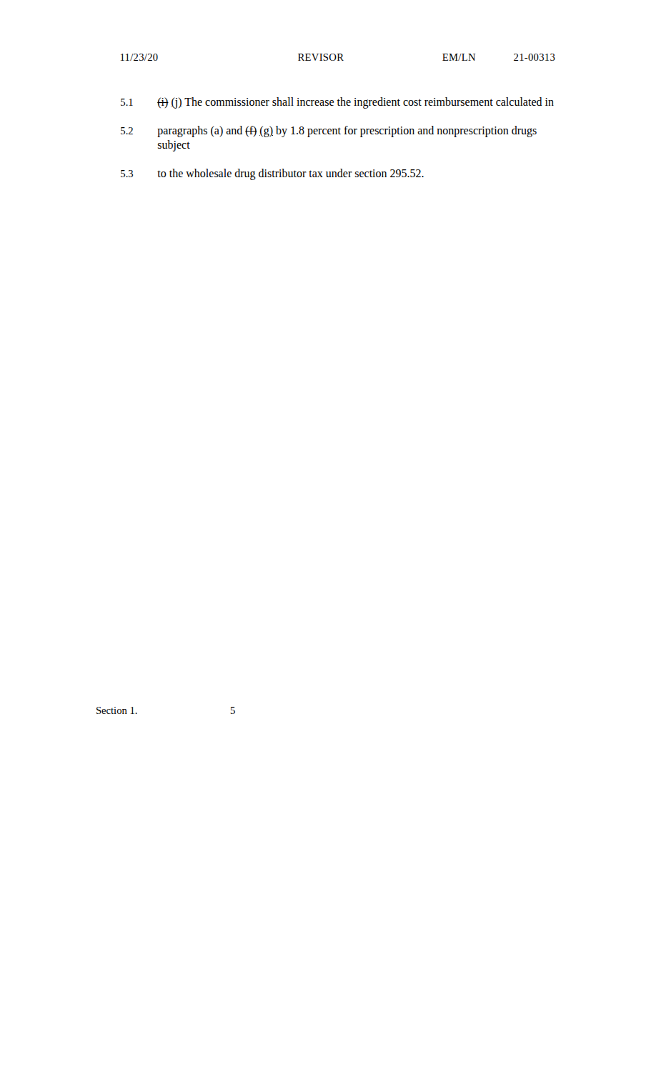11/23/20 REVISOR EM/LN 21-00313
5.1 (i) (j) The commissioner shall increase the ingredient cost reimbursement calculated in
5.2 paragraphs (a) and (f) (g) by 1.8 percent for prescription and nonprescription drugs subject
5.3 to the wholesale drug distributor tax under section 295.52.
Section 1. 5